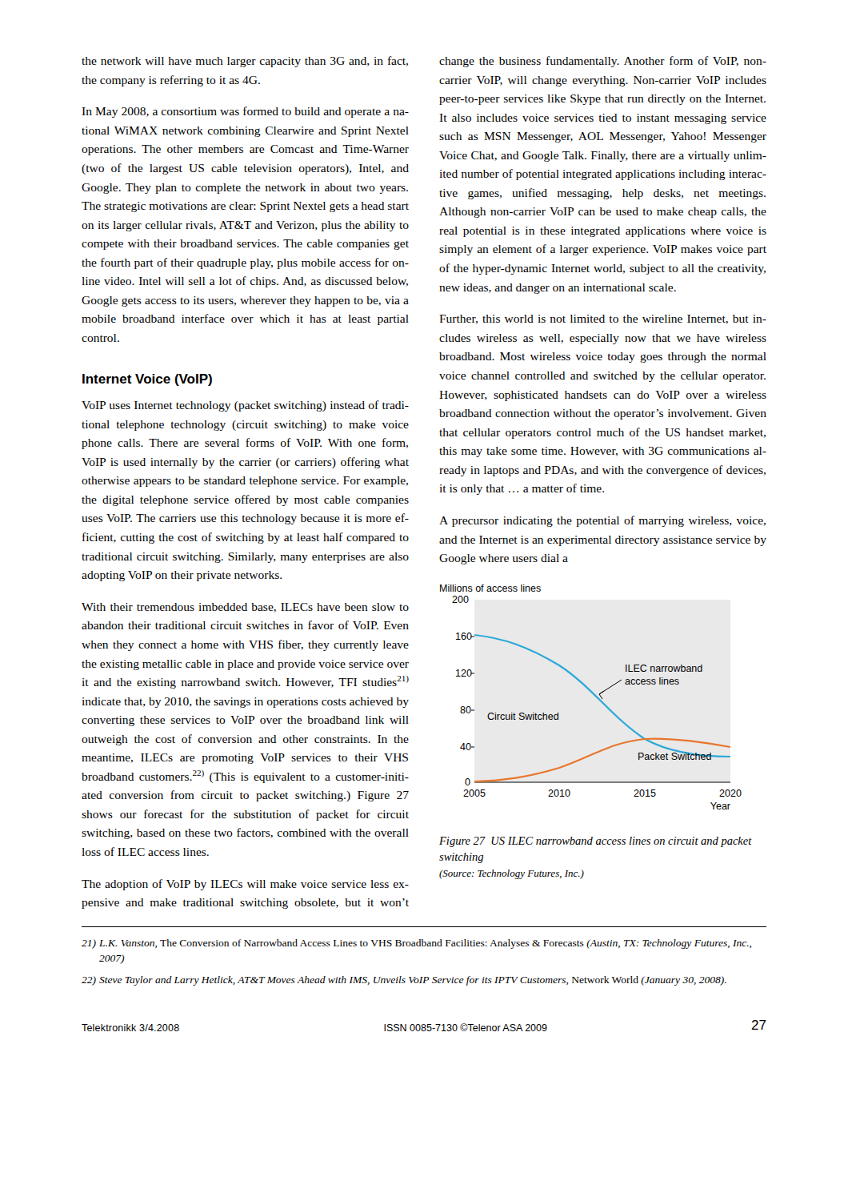the network will have much larger capacity than 3G and, in fact, the company is referring to it as 4G.
In May 2008, a consortium was formed to build and operate a national WiMAX network combining Clearwire and Sprint Nextel operations. The other members are Comcast and Time-Warner (two of the largest US cable television operators), Intel, and Google. They plan to complete the network in about two years. The strategic motivations are clear: Sprint Nextel gets a head start on its larger cellular rivals, AT&T and Verizon, plus the ability to compete with their broadband services. The cable companies get the fourth part of their quadruple play, plus mobile access for online video. Intel will sell a lot of chips. And, as discussed below, Google gets access to its users, wherever they happen to be, via a mobile broadband interface over which it has at least partial control.
Internet Voice (VoIP)
VoIP uses Internet technology (packet switching) instead of traditional telephone technology (circuit switching) to make voice phone calls. There are several forms of VoIP. With one form, VoIP is used internally by the carrier (or carriers) offering what otherwise appears to be standard telephone service. For example, the digital telephone service offered by most cable companies uses VoIP. The carriers use this technology because it is more efficient, cutting the cost of switching by at least half compared to traditional circuit switching. Similarly, many enterprises are also adopting VoIP on their private networks.
With their tremendous imbedded base, ILECs have been slow to abandon their traditional circuit switches in favor of VoIP. Even when they connect a home with VHS fiber, they currently leave the existing metallic cable in place and provide voice service over it and the existing narrowband switch. However, TFI studies21) indicate that, by 2010, the savings in operations costs achieved by converting these services to VoIP over the broadband link will outweigh the cost of conversion and other constraints. In the meantime, ILECs are promoting VoIP services to their VHS broadband customers.22) (This is equivalent to a customer-initiated conversion from circuit to packet switching.) Figure 27 shows our forecast for the substitution of packet for circuit switching, based on these two factors, combined with the overall loss of ILEC access lines.
The adoption of VoIP by ILECs will make voice service less expensive and make traditional switching obsolete, but it won’t change the business fundamentally. Another form of VoIP, non-carrier VoIP, will change everything. Non-carrier VoIP includes peer-to-peer services like Skype that run directly on the Internet. It also includes voice services tied to instant messaging service such as MSN Messenger, AOL Messenger, Yahoo! Messenger Voice Chat, and Google Talk. Finally, there are a virtually unlimited number of potential integrated applications including interactive games, unified messaging, help desks, net meetings. Although non-carrier VoIP can be used to make cheap calls, the real potential is in these integrated applications where voice is simply an element of a larger experience. VoIP makes voice part of the hyper-dynamic Internet world, subject to all the creativity, new ideas, and danger on an international scale.
Further, this world is not limited to the wireline Internet, but includes wireless as well, especially now that we have wireless broadband. Most wireless voice today goes through the normal voice channel controlled and switched by the cellular operator. However, sophisticated handsets can do VoIP over a wireless broadband connection without the operator’s involvement. Given that cellular operators control much of the US handset market, this may take some time. However, with 3G communications already in laptops and PDAs, and with the convergence of devices, it is only that … a matter of time.
A precursor indicating the potential of marrying wireless, voice, and the Internet is an experimental directory assistance service by Google where users dial a
Millions of access lines 200 160 120 80 40 0 2005 2010 2015 2020 Year ILEC narrowband access lines Circuit Switched Packet Switched
Figure 27 US ILEC narrowband access lines on circuit and packet switching
(Source: Technology Futures, Inc.)
21) L.K. Vanston, The Conversion of Narrowband Access Lines to VHS Broadband Facilities: Analyses & Forecasts (Austin, TX: Technology Futures, Inc., 2007)
22) Steve Taylor and Larry Hetlick, AT&T Moves Ahead with IMS, Unveils VoIP Service for its IPTV Customers, Network World (January 30, 2008).
Telektronikk 3/4.2008
ISSN 0085-7130 ©Telenor ASA 2009
27